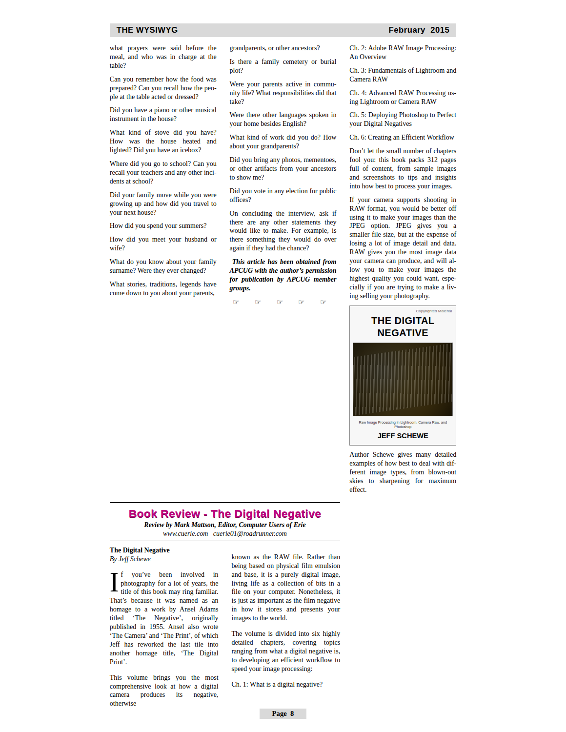THE WYSIWYG February 2015
what prayers were said before the meal, and who was in charge at the table?
Can you remember how the food was prepared? Can you recall how the people at the table acted or dressed?
Did you have a piano or other musical instrument in the house?
What kind of stove did you have? How was the house heated and lighted? Did you have an icebox?
Where did you go to school? Can you recall your teachers and any other incidents at school?
Did your family move while you were growing up and how did you travel to your next house?
How did you spend your summers?
How did you meet your husband or wife?
What do you know about your family surname? Were they ever changed?
What stories, traditions, legends have come down to you about your parents,
grandparents, or other ancestors?
Is there a family cemetery or burial plot?
Were your parents active in community life? What responsibilities did that take?
Were there other languages spoken in your home besides English?
What kind of work did you do? How about your grandparents?
Did you bring any photos, mementoes, or other artifacts from your ancestors to show me?
Did you vote in any election for public offices?
On concluding the interview, ask if there are any other statements they would like to make. For example, is there something they would do over again if they had the chance?
This article has been obtained from APCUG with the author’s permission for publication by APCUG member groups.
☞ ☞ ☞ ☞ ☞
Ch. 2: Adobe RAW Image Processing: An Overview
Ch. 3: Fundamentals of Lightroom and Camera RAW
Ch. 4: Advanced RAW Processing using Lightroom or Camera RAW
Ch. 5: Deploying Photoshop to Perfect your Digital Negatives
Ch. 6: Creating an Efficient Workflow
Don’t let the small number of chapters fool you: this book packs 312 pages full of content, from sample images and screenshots to tips and insights into how best to process your images.
If your camera supports shooting in RAW format, you would be better off using it to make your images than the JPEG option. JPEG gives you a smaller file size, but at the expense of losing a lot of image detail and data. RAW gives you the most image data your camera can produce, and will allow you to make your images the highest quality you could want, especially if you are trying to make a living selling your photography.
Copyrighted Material
THE DIGITAL NEGATIVE
Raw Image Processing in Lightroom, Camera Raw, and Photoshop
JEFF SCHEWE
Author Schewe gives many detailed examples of how best to deal with different image types, from blown-out skies to sharpening for maximum effect.
Book Review - The Digital Negative
Review by Mark Mattson, Editor, Computer Users of Erie
www.cuerie.com cuerie01@roadrunner.com
The Digital Negative
By Jeff Schewe
If you’ve been involved in photography for a lot of years, the title of this book may ring familiar. That’s because it was named as an homage to a work by Ansel Adams titled ‘The Negative’, originally published in 1955. Ansel also wrote ‘The Camera’ and ‘The Print’, of which Jeff has reworked the last tile into another homage title, ‘The Digital Print’.
This volume brings you the most comprehensive look at how a digital camera produces its negative, otherwise
known as the RAW file. Rather than being based on physical film emulsion and base, it is a purely digital image, living life as a collection of bits in a file on your computer. Nonetheless, it is just as important as the film negative in how it stores and presents your images to the world.
The volume is divided into six highly detailed chapters, covering topics ranging from what a digital negative is, to developing an efficient workflow to speed your image processing:
Ch. 1: What is a digital negative?
Page 8